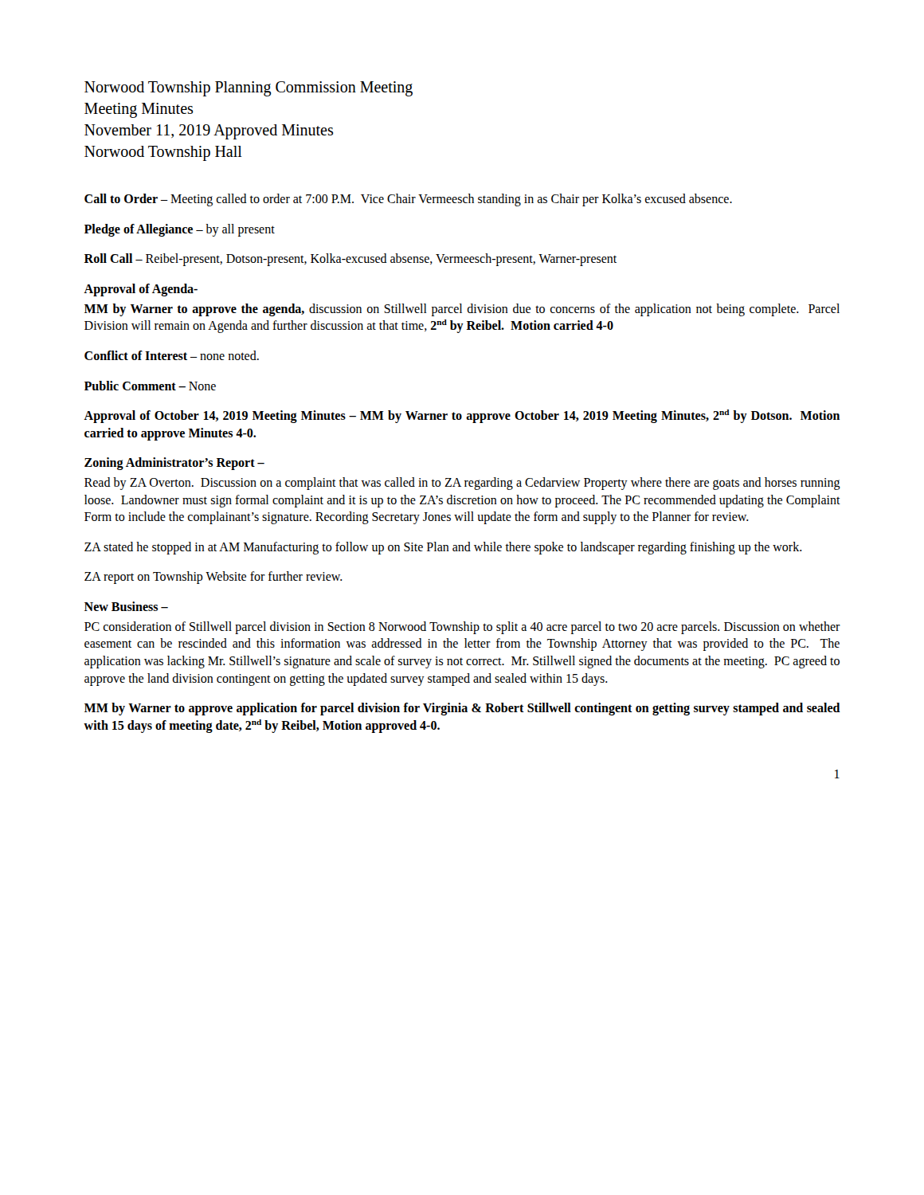Norwood Township Planning Commission Meeting
Meeting Minutes
November 11, 2019 Approved Minutes
Norwood Township Hall
Call to Order – Meeting called to order at 7:00 P.M. Vice Chair Vermeesch standing in as Chair per Kolka’s excused absence.
Pledge of Allegiance – by all present
Roll Call – Reibel-present, Dotson-present, Kolka-excused absense, Vermeesch-present, Warner-present
Approval of Agenda-
MM by Warner to approve the agenda, discussion on Stillwell parcel division due to concerns of the application not being complete. Parcel Division will remain on Agenda and further discussion at that time, 2nd by Reibel. Motion carried 4-0
Conflict of Interest – none noted.
Public Comment – None
Approval of October 14, 2019 Meeting Minutes – MM by Warner to approve October 14, 2019 Meeting Minutes, 2nd by Dotson. Motion carried to approve Minutes 4-0.
Zoning Administrator’s Report –
Read by ZA Overton. Discussion on a complaint that was called in to ZA regarding a Cedarview Property where there are goats and horses running loose. Landowner must sign formal complaint and it is up to the ZA’s discretion on how to proceed. The PC recommended updating the Complaint Form to include the complainant’s signature. Recording Secretary Jones will update the form and supply to the Planner for review.
ZA stated he stopped in at AM Manufacturing to follow up on Site Plan and while there spoke to landscaper regarding finishing up the work.
ZA report on Township Website for further review.
New Business –
PC consideration of Stillwell parcel division in Section 8 Norwood Township to split a 40 acre parcel to two 20 acre parcels. Discussion on whether easement can be rescinded and this information was addressed in the letter from the Township Attorney that was provided to the PC. The application was lacking Mr. Stillwell’s signature and scale of survey is not correct. Mr. Stillwell signed the documents at the meeting. PC agreed to approve the land division contingent on getting the updated survey stamped and sealed within 15 days.
MM by Warner to approve application for parcel division for Virginia & Robert Stillwell contingent on getting survey stamped and sealed with 15 days of meeting date, 2nd by Reibel, Motion approved 4-0.
1